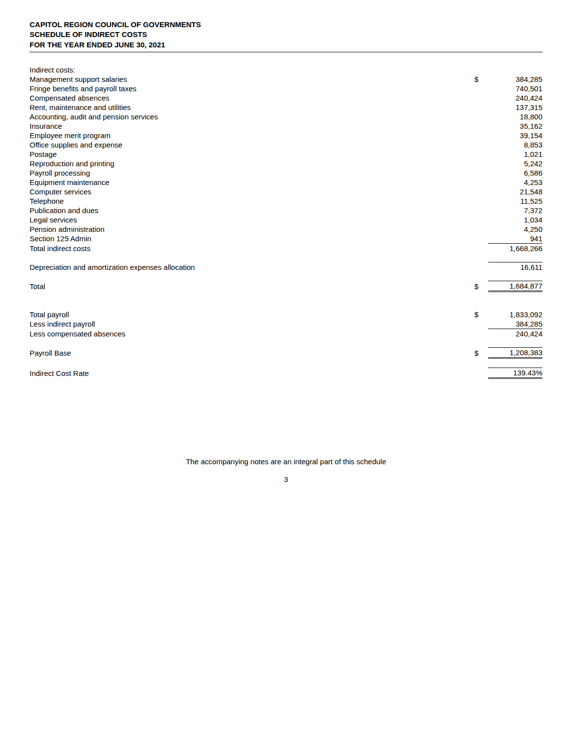CAPITOL REGION COUNCIL OF GOVERNMENTS
SCHEDULE OF INDIRECT COSTS
FOR THE YEAR ENDED JUNE 30, 2021
| Indirect costs: | | |
| Management support salaries | $ | 384,285 |
| Fringe benefits and payroll taxes | | 740,501 |
| Compensated absences | | 240,424 |
| Rent, maintenance and utilities | | 137,315 |
| Accounting, audit and pension services | | 18,800 |
| Insurance | | 35,162 |
| Employee merit program | | 39,154 |
| Office supplies and expense | | 8,853 |
| Postage | | 1,021 |
| Reproduction and printing | | 5,242 |
| Payroll processing | | 6,586 |
| Equipment maintenance | | 4,253 |
| Computer services | | 21,548 |
| Telephone | | 11,525 |
| Publication and dues | | 7,372 |
| Legal services | | 1,034 |
| Pension administration | | 4,250 |
| Section 125 Admin | | 941 |
| Total indirect costs | | 1,668,266 |
| Depreciation and amortization expenses allocation | | 16,611 |
| Total | $ | 1,684,877 |
| Total payroll | $ | 1,833,092 |
| Less indirect payroll | | 384,285 |
| Less compensated absences | | 240,424 |
| Payroll Base | $ | 1,208,383 |
| Indirect Cost Rate | | 139.43% |
The accompanying notes are an integral part of this schedule
3